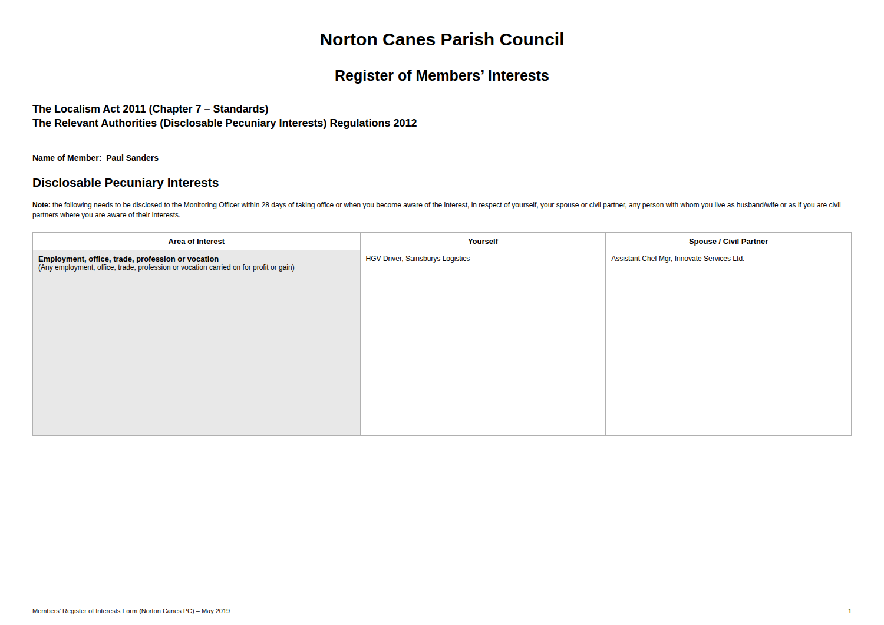Norton Canes Parish Council
Register of Members’ Interests
The Localism Act 2011 (Chapter 7 – Standards)
The Relevant Authorities (Disclosable Pecuniary Interests) Regulations 2012
Name of Member: Paul Sanders
Disclosable Pecuniary Interests
Note: the following needs to be disclosed to the Monitoring Officer within 28 days of taking office or when you become aware of the interest, in respect of yourself, your spouse or civil partner, any person with whom you live as husband/wife or as if you are civil partners where you are aware of their interests.
| Area of Interest | Yourself | Spouse / Civil Partner |
| --- | --- | --- |
| Employment, office, trade, profession or vocation (Any employment, office, trade, profession or vocation carried on for profit or gain) | HGV Driver, Sainsburys Logistics | Assistant Chef Mgr, Innovate Services Ltd. |
Members’ Register of Interests Form (Norton Canes PC) – May 2019 1